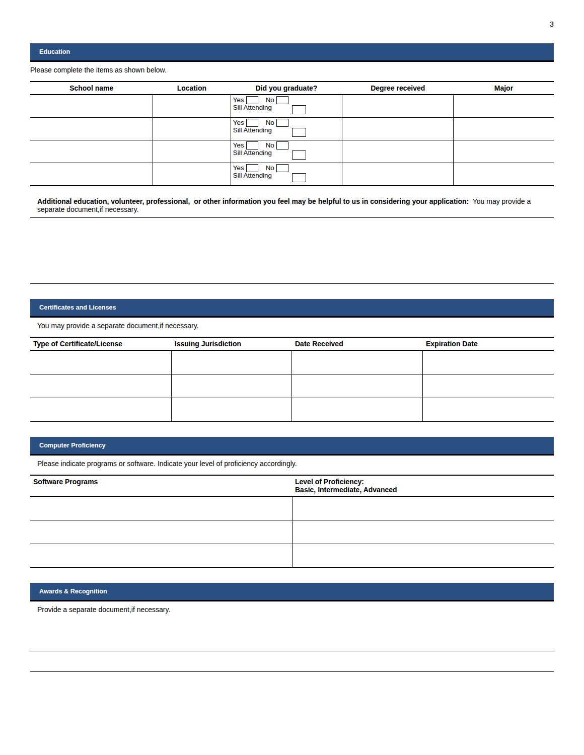3
Education
Please complete the items as shown below.
| School name | Location | Did you graduate? | Degree received | Major |
| --- | --- | --- | --- | --- |
| | | Yes No Sill Attending | | |
| | | Yes No Sill Attending | | |
| | | Yes No Sill Attending | | |
| | | Yes No Sill Attending | | |
Additional education, volunteer, professional, or other information you feel may be helpful to us in considering your application: You may provide a separate document,if necessary.
Certificates and Licenses
You may provide a separate document,if necessary.
| Type of Certificate/License | Issuing Jurisdiction | Date Received | Expiration Date |
| --- | --- | --- | --- |
Computer Proficiency
Please indicate programs or software. Indicate your level of proficiency accordingly.
| Software Programs | Level of Proficiency: Basic, Intermediate, Advanced |
| --- | --- |
Awards & Recognition
Provide a separate document,if necessary.